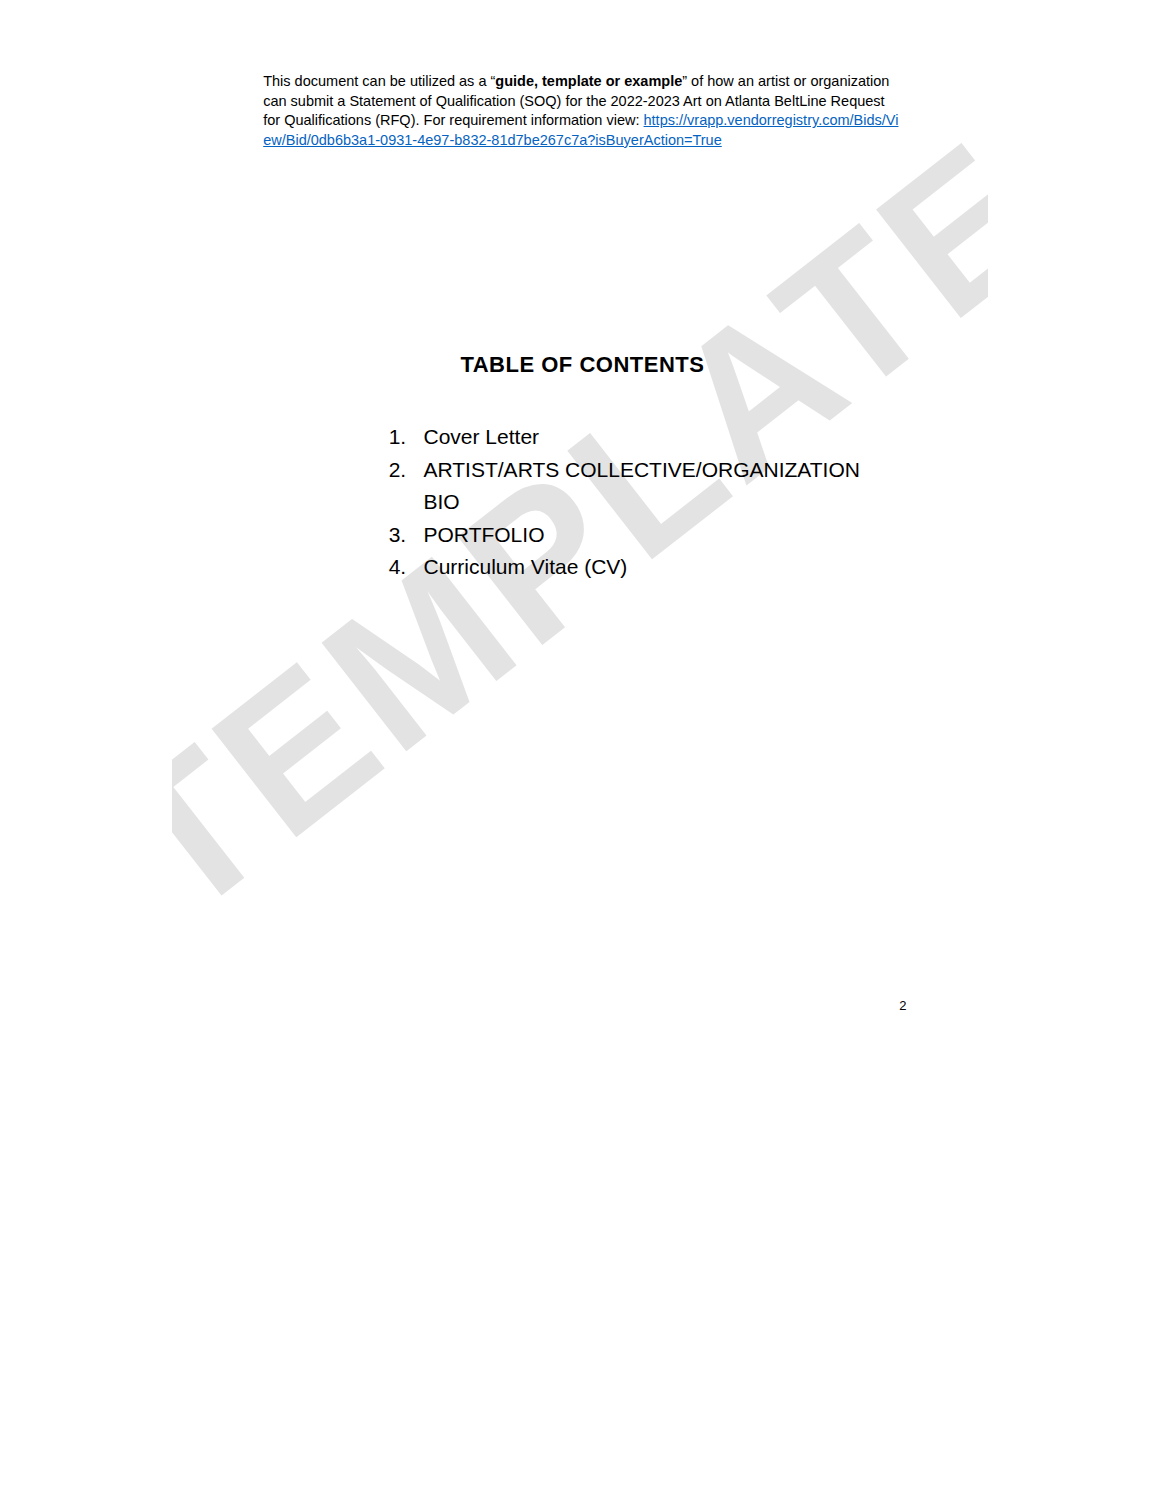TEMPLATE
This document can be utilized as a “guide, template or example” of how an artist or organization can submit a Statement of Qualification (SOQ) for the 2022-2023 Art on Atlanta BeltLine Request for Qualifications (RFQ). For requirement information view: https://vrapp.vendorregistry.com/Bids/View/Bid/0db6b3a1-0931-4e97-b832-81d7be267c7a?isBuyerAction=True
TABLE OF CONTENTS
Cover Letter
ARTIST/ARTS COLLECTIVE/ORGANIZATION BIO
PORTFOLIO
Curriculum Vitae (CV)
2